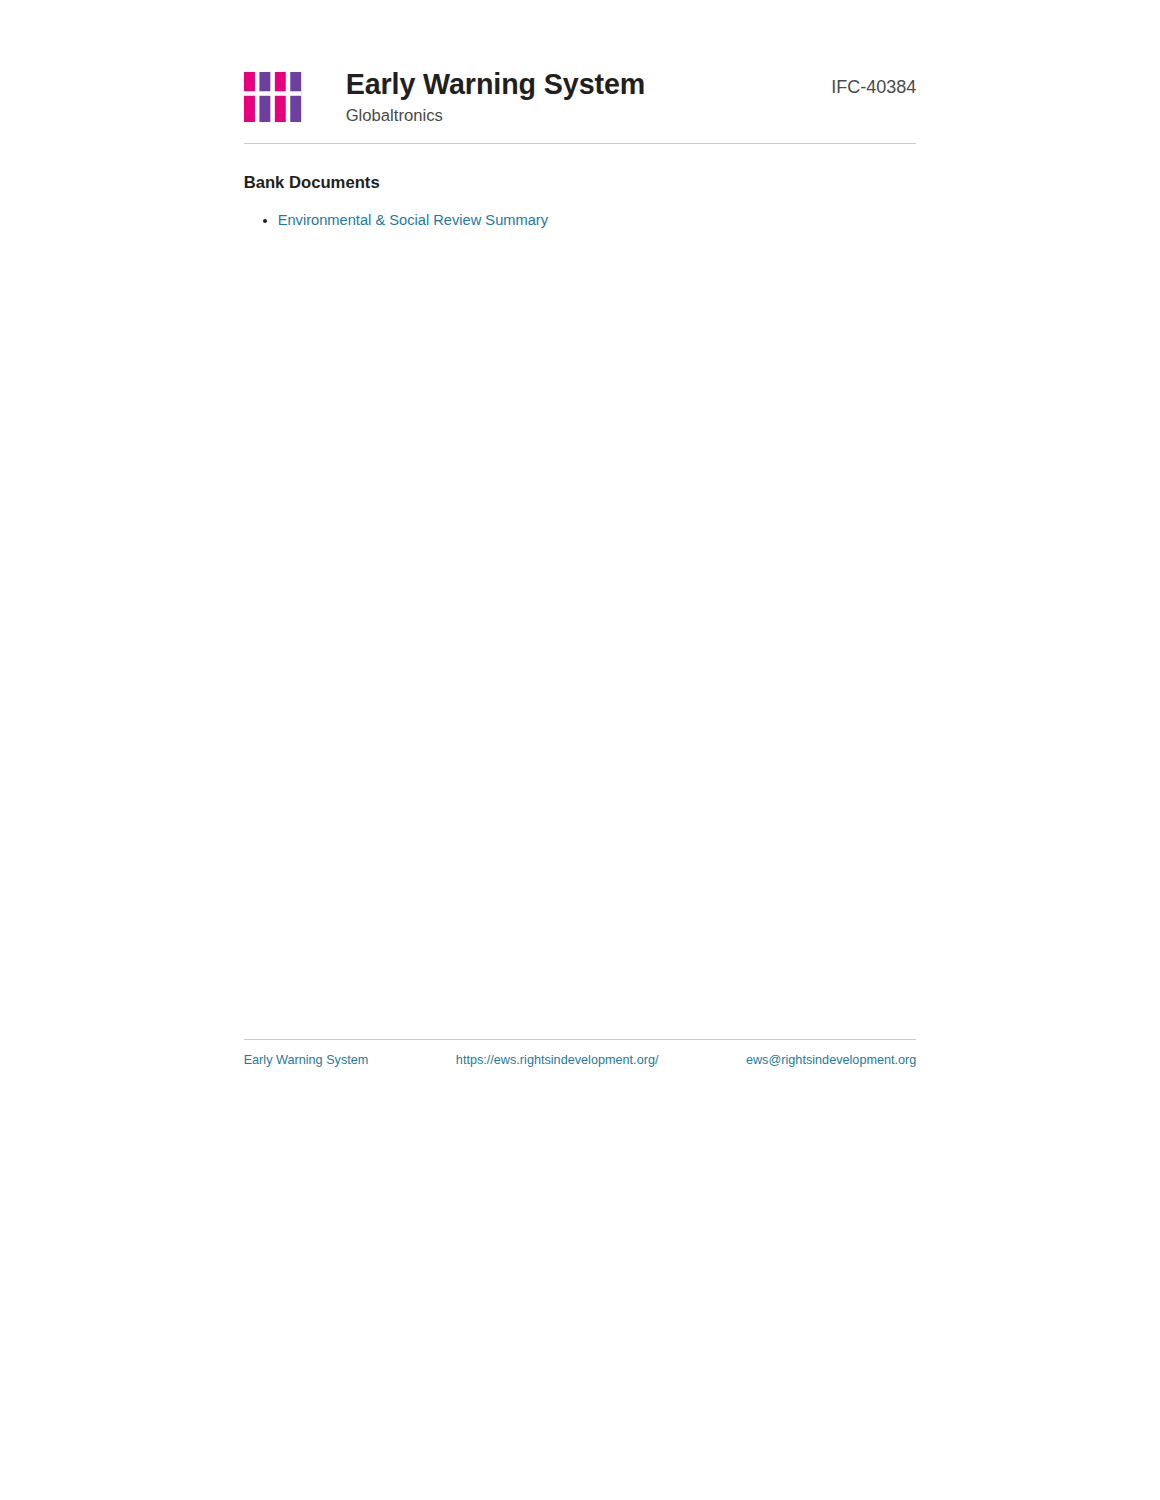Early Warning System
Globaltronics
IFC-40384
Bank Documents
Environmental & Social Review Summary
Early Warning System
https://ews.rightsindevelopment.org/
ews@rightsindevelopment.org